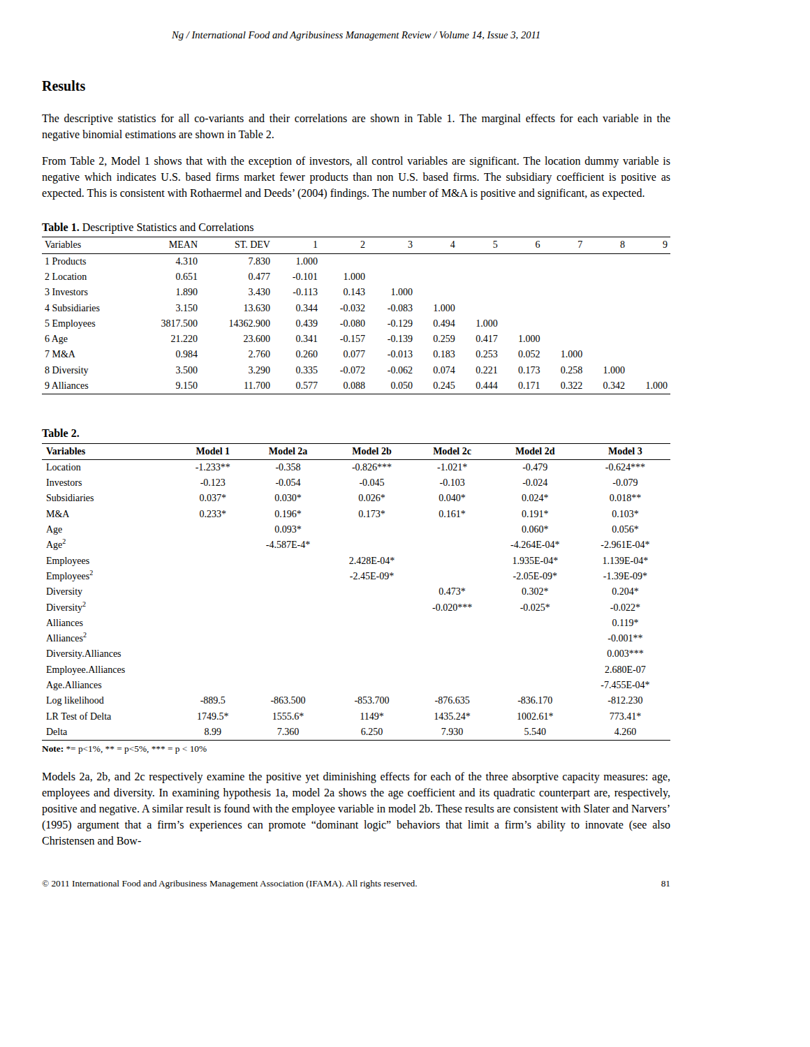Ng / International Food and Agribusiness Management Review / Volume 14, Issue 3, 2011
Results
The descriptive statistics for all co-variants and their correlations are shown in Table 1. The marginal effects for each variable in the negative binomial estimations are shown in Table 2.
From Table 2, Model 1 shows that with the exception of investors, all control variables are significant. The location dummy variable is negative which indicates U.S. based firms market fewer products than non U.S. based firms. The subsidiary coefficient is positive as expected. This is consistent with Rothaermel and Deeds’ (2004) findings. The number of M&A is positive and significant, as expected.
Table 1. Descriptive Statistics and Correlations
| Variables | MEAN | ST. DEV | 1 | 2 | 3 | 4 | 5 | 6 | 7 | 8 | 9 |
| --- | --- | --- | --- | --- | --- | --- | --- | --- | --- | --- | --- |
| 1 Products | 4.310 | 7.830 | 1.000 | | | | | | | | |
| 2 Location | 0.651 | 0.477 | -0.101 | 1.000 | | | | | | | |
| 3 Investors | 1.890 | 3.430 | -0.113 | 0.143 | 1.000 | | | | | | |
| 4 Subsidiaries | 3.150 | 13.630 | 0.344 | -0.032 | -0.083 | 1.000 | | | | | |
| 5 Employees | 3817.500 | 14362.900 | 0.439 | -0.080 | -0.129 | 0.494 | 1.000 | | | | |
| 6 Age | 21.220 | 23.600 | 0.341 | -0.157 | -0.139 | 0.259 | 0.417 | 1.000 | | | |
| 7 M&A | 0.984 | 2.760 | 0.260 | 0.077 | -0.013 | 0.183 | 0.253 | 0.052 | 1.000 | | |
| 8 Diversity | 3.500 | 3.290 | 0.335 | -0.072 | -0.062 | 0.074 | 0.221 | 0.173 | 0.258 | 1.000 | |
| 9 Alliances | 9.150 | 11.700 | 0.577 | 0.088 | 0.050 | 0.245 | 0.444 | 0.171 | 0.322 | 0.342 | 1.000 |
Table 2.
| Variables | Model 1 | Model 2a | Model 2b | Model 2c | Model 2d | Model 3 |
| --- | --- | --- | --- | --- | --- | --- |
| Location | -1.233** | -0.358 | -0.826*** | -1.021* | -0.479 | -0.624*** |
| Investors | -0.123 | -0.054 | -0.045 | -0.103 | -0.024 | -0.079 |
| Subsidiaries | 0.037* | 0.030* | 0.026* | 0.040* | 0.024* | 0.018** |
| M&A | 0.233* | 0.196* | 0.173* | 0.161* | 0.191* | 0.103* |
| Age | | 0.093* | | | 0.060* | 0.056* |
| Age 2 | | -4.587E-4* | | | -4.264E-04* | -2.961E-04* |
| Employees | | | 2.428E-04* | | 1.935E-04* | 1.139E-04* |
| Employees 2 | | | -2.45E-09* | | -2.05E-09* | -1.39E-09* |
| Diversity | | | | 0.473* | 0.302* | 0.204* |
| Diversity 2 | | | | -0.020*** | -0.025* | -0.022* |
| Alliances | | | | | | 0.119* |
| Alliances 2 | | | | | | -0.001** |
| Diversity.Alliances | | | | | | 0.003*** |
| Employee.Alliances | | | | | | 2.680E-07 |
| Age.Alliances | | | | | | -7.455E-04* |
| Log likelihood | -889.5 | -863.500 | -853.700 | -876.635 | -836.170 | -812.230 |
| LR Test of Delta | 1749.5* | 1555.6* | 1149* | 1435.24* | 1002.61* | 773.41* |
| Delta | 8.99 | 7.360 | 6.250 | 7.930 | 5.540 | 4.260 |
Note: *= p<1%, ** = p<5%, *** = p < 10%
Models 2a, 2b, and 2c respectively examine the positive yet diminishing effects for each of the three absorptive capacity measures: age, employees and diversity. In examining hypothesis 1a, model 2a shows the age coefficient and its quadratic counterpart are, respectively, positive and negative. A similar result is found with the employee variable in model 2b. These results are consistent with Slater and Narvers’ (1995) argument that a firm’s experiences can promote “dominant logic” behaviors that limit a firm’s ability to innovate (see also Christensen and Bow-
© 2011 International Food and Agribusiness Management Association (IFAMA). All rights reserved.
81